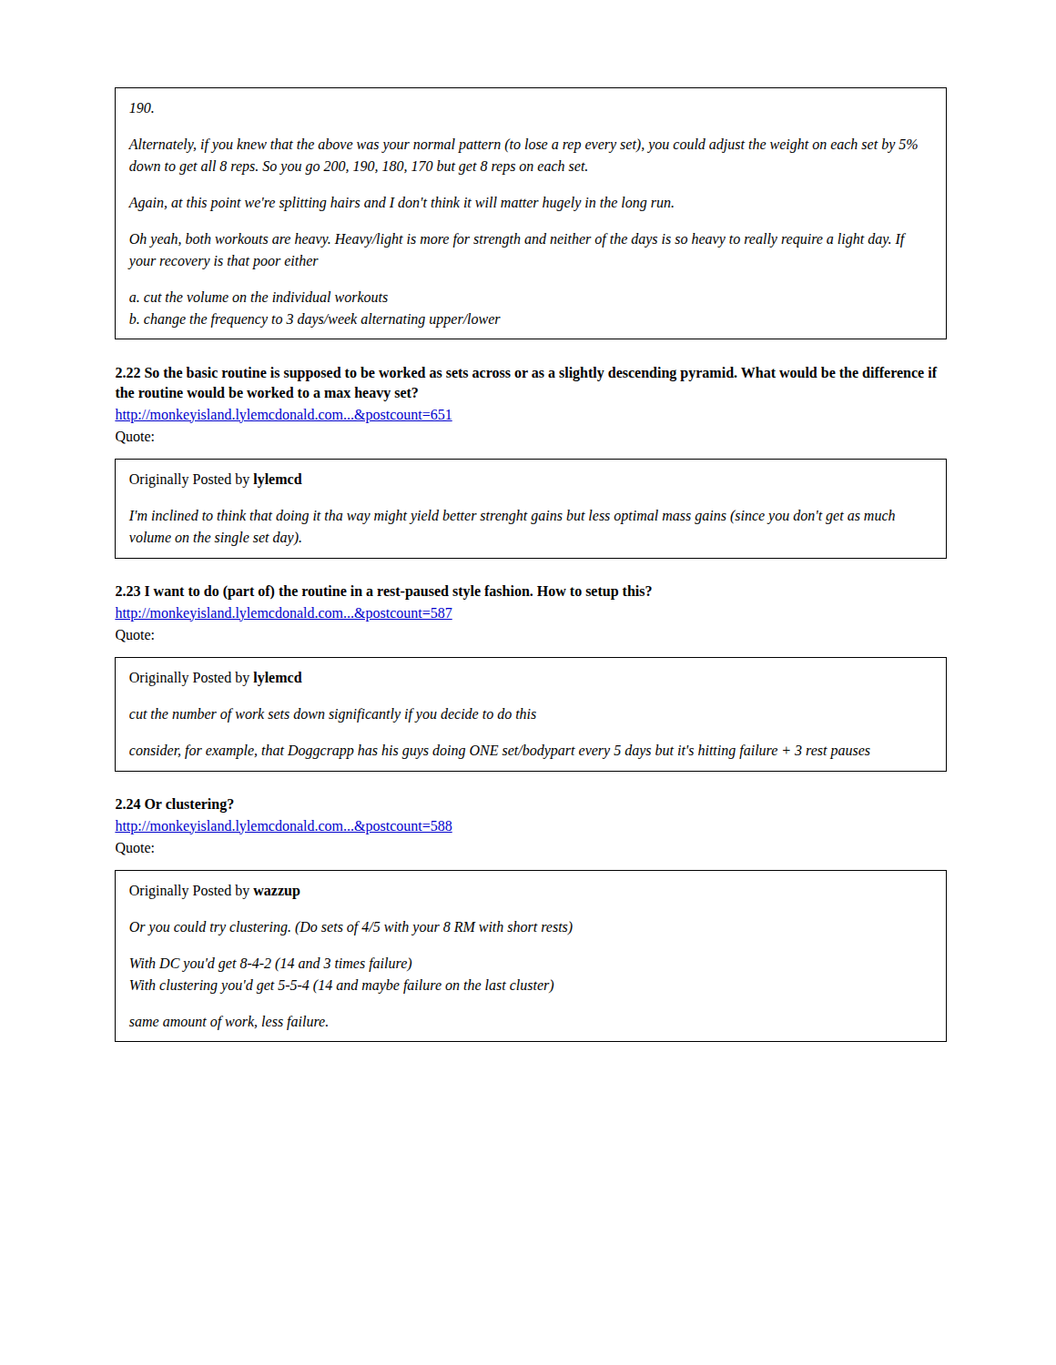190.
Alternately, if you knew that the above was your normal pattern (to lose a rep every set), you could adjust the weight on each set by 5% down to get all 8 reps. So you go 200, 190, 180, 170 but get 8 reps on each set.
Again, at this point we're splitting hairs and I don't think it will matter hugely in the long run.
Oh yeah, both workouts are heavy. Heavy/light is more for strength and neither of the days is so heavy to really require a light day. If your recovery is that poor either
a. cut the volume on the individual workouts
b. change the frequency to 3 days/week alternating upper/lower
2.22 So the basic routine is supposed to be worked as sets across or as a slightly descending pyramid. What would be the difference if the routine would be worked to a max heavy set?
http://monkeyisland.lylemcdonald.com...&postcount=651
Quote:
Originally Posted by lylemcd
I'm inclined to think that doing it tha way might yield better strenght gains but less optimal mass gains (since you don't get as much volume on the single set day).
2.23 I want to do (part of) the routine in a rest-paused style fashion. How to setup this?
http://monkeyisland.lylemcdonald.com...&postcount=587
Quote:
Originally Posted by lylemcd
cut the number of work sets down significantly if you decide to do this
consider, for example, that Doggcrapp has his guys doing ONE set/bodypart every 5 days but it's hitting failure + 3 rest pauses
2.24 Or clustering?
http://monkeyisland.lylemcdonald.com...&postcount=588
Quote:
Originally Posted by wazzup
Or you could try clustering. (Do sets of 4/5 with your 8 RM with short rests)
With DC you'd get 8-4-2 (14 and 3 times failure)
With clustering you'd get 5-5-4 (14 and maybe failure on the last cluster)
same amount of work, less failure.